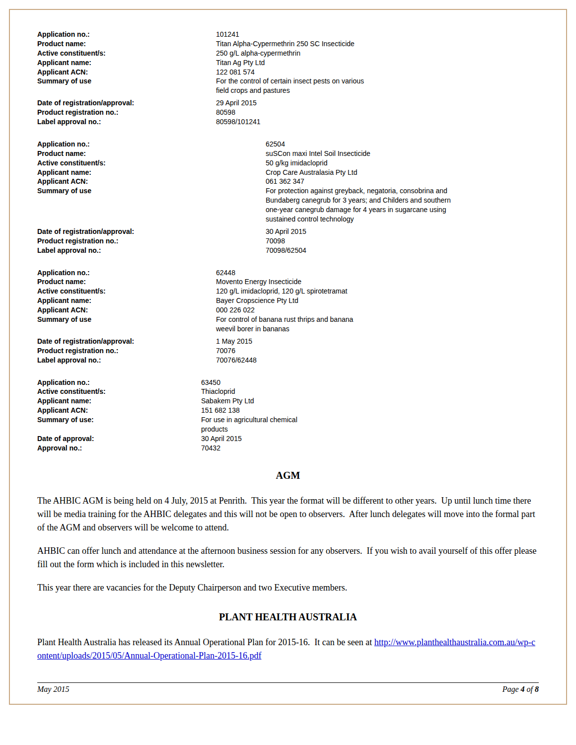| Application no.: | | 101241 |
| Product name: | | Titan Alpha-Cypermethrin 250 SC Insecticide |
| Active constituent/s: | | 250 g/L alpha-cypermethrin |
| Applicant name: | | Titan Ag Pty Ltd |
| Applicant ACN: | | 122 081 574 |
| Summary of use | | For the control of certain insect pests on various field crops and pastures |
| Date of registration/approval: | | 29 April 2015 |
| Product registration no.: | | 80598 |
| Label approval no.: | | 80598/101241 |
| Application no.: | | 62504 |
| Product name: | | suSCon maxi Intel Soil Insecticide |
| Active constituent/s: | | 50 g/kg imidacloprid |
| Applicant name: | | Crop Care Australasia Pty Ltd |
| Applicant ACN: | | 061 362 347 |
| Summary of use | | For protection against greyback, negatoria, consobrina and Bundaberg canegrub for 3 years; and Childers and southern one-year canegrub damage for 4 years in sugarcane using sustained control technology |
| Date of registration/approval: | | 30 April 2015 |
| Product registration no.: | | 70098 |
| Label approval no.: | | 70098/62504 |
| Application no.: | | 62448 |
| Product name: | | Movento Energy Insecticide |
| Active constituent/s: | | 120 g/L imidacloprid, 120 g/L spirotetramat |
| Applicant name: | | Bayer Cropscience Pty Ltd |
| Applicant ACN: | | 000 226 022 |
| Summary of use | | For control of banana rust thrips and banana weevil borer in bananas |
| Date of registration/approval: | | 1 May 2015 |
| Product registration no.: | | 70076 |
| Label approval no.: | | 70076/62448 |
| Application no.: | | 63450 |
| Active constituent/s: | | Thiacloprid |
| Applicant name: | | Sabakem Pty Ltd |
| Applicant ACN: | | 151 682 138 |
| Summary of use: | | For use in agricultural chemical products |
| Date of approval: | | 30 April 2015 |
| Approval no.: | | 70432 |
AGM
The AHBIC AGM is being held on 4 July, 2015 at Penrith. This year the format will be different to other years. Up until lunch time there will be media training for the AHBIC delegates and this will not be open to observers. After lunch delegates will move into the formal part of the AGM and observers will be welcome to attend.
AHBIC can offer lunch and attendance at the afternoon business session for any observers. If you wish to avail yourself of this offer please fill out the form which is included in this newsletter.
This year there are vacancies for the Deputy Chairperson and two Executive members.
PLANT HEALTH AUSTRALIA
Plant Health Australia has released its Annual Operational Plan for 2015-16. It can be seen at http://www.planthealthaustralia.com.au/wp-content/uploads/2015/05/Annual-Operational-Plan-2015-16.pdf
May 2015
Page 4 of 8